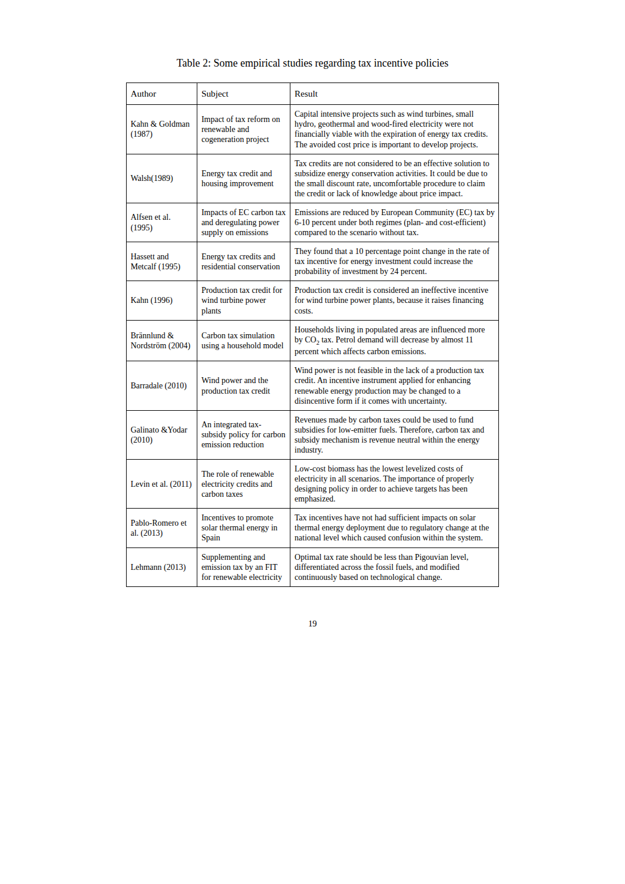Table 2: Some empirical studies regarding tax incentive policies
| Author | Subject | Result |
| --- | --- | --- |
| Kahn & Goldman (1987) | Impact of tax reform on renewable and cogeneration project | Capital intensive projects such as wind turbines, small hydro, geothermal and wood-fired electricity were not financially viable with the expiration of energy tax credits. The avoided cost price is important to develop projects. |
| Walsh(1989) | Energy tax credit and housing improvement | Tax credits are not considered to be an effective solution to subsidize energy conservation activities. It could be due to the small discount rate, uncomfortable procedure to claim the credit or lack of knowledge about price impact. |
| Alfsen et al. (1995) | Impacts of EC carbon tax and deregulating power supply on emissions | Emissions are reduced by European Community (EC) tax by 6-10 percent under both regimes (plan- and cost-efficient) compared to the scenario without tax. |
| Hassett and Metcalf (1995) | Energy tax credits and residential conservation | They found that a 10 percentage point change in the rate of tax incentive for energy investment could increase the probability of investment by 24 percent. |
| Kahn (1996) | Production tax credit for wind turbine power plants | Production tax credit is considered an ineffective incentive for wind turbine power plants, because it raises financing costs. |
| Brännlund & Nordström (2004) | Carbon tax simulation using a household model | Households living in populated areas are influenced more by CO 2 tax. Petrol demand will decrease by almost 11 percent which affects carbon emissions. |
| Barradale (2010) | Wind power and the production tax credit | Wind power is not feasible in the lack of a production tax credit. An incentive instrument applied for enhancing renewable energy production may be changed to a disincentive form if it comes with uncertainty. |
| Galinato &Yodar (2010) | An integrated tax-subsidy policy for carbon emission reduction | Revenues made by carbon taxes could be used to fund subsidies for low-emitter fuels. Therefore, carbon tax and subsidy mechanism is revenue neutral within the energy industry. |
| Levin et al. (2011) | The role of renewable electricity credits and carbon taxes | Low-cost biomass has the lowest levelized costs of electricity in all scenarios. The importance of properly designing policy in order to achieve targets has been emphasized. |
| Pablo-Romero et al. (2013) | Incentives to promote solar thermal energy in Spain | Tax incentives have not had sufficient impacts on solar thermal energy deployment due to regulatory change at the national level which caused confusion within the system. |
| Lehmann (2013) | Supplementing and emission tax by an FIT for renewable electricity | Optimal tax rate should be less than Pigouvian level, differentiated across the fossil fuels, and modified continuously based on technological change. |
19